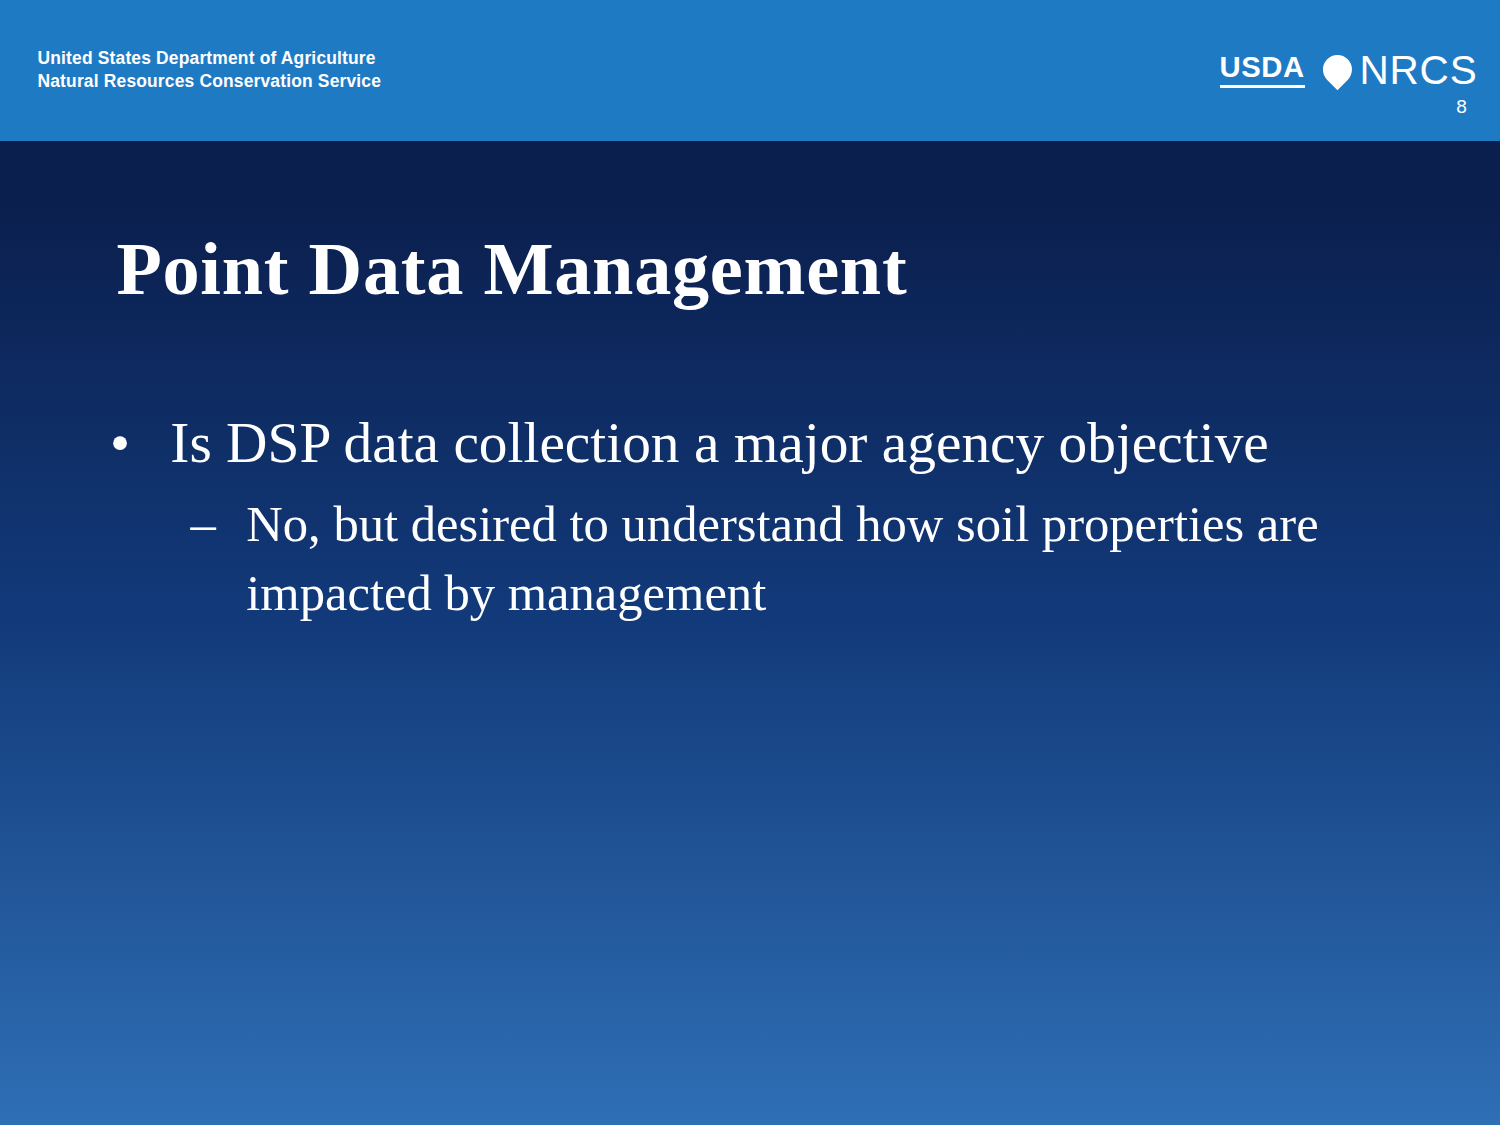United States Department of Agriculture
Natural Resources Conservation Service
USDA
NRCS
8
Point Data Management
Is DSP data collection a major agency objective
No, but desired to understand how soil properties are impacted by management